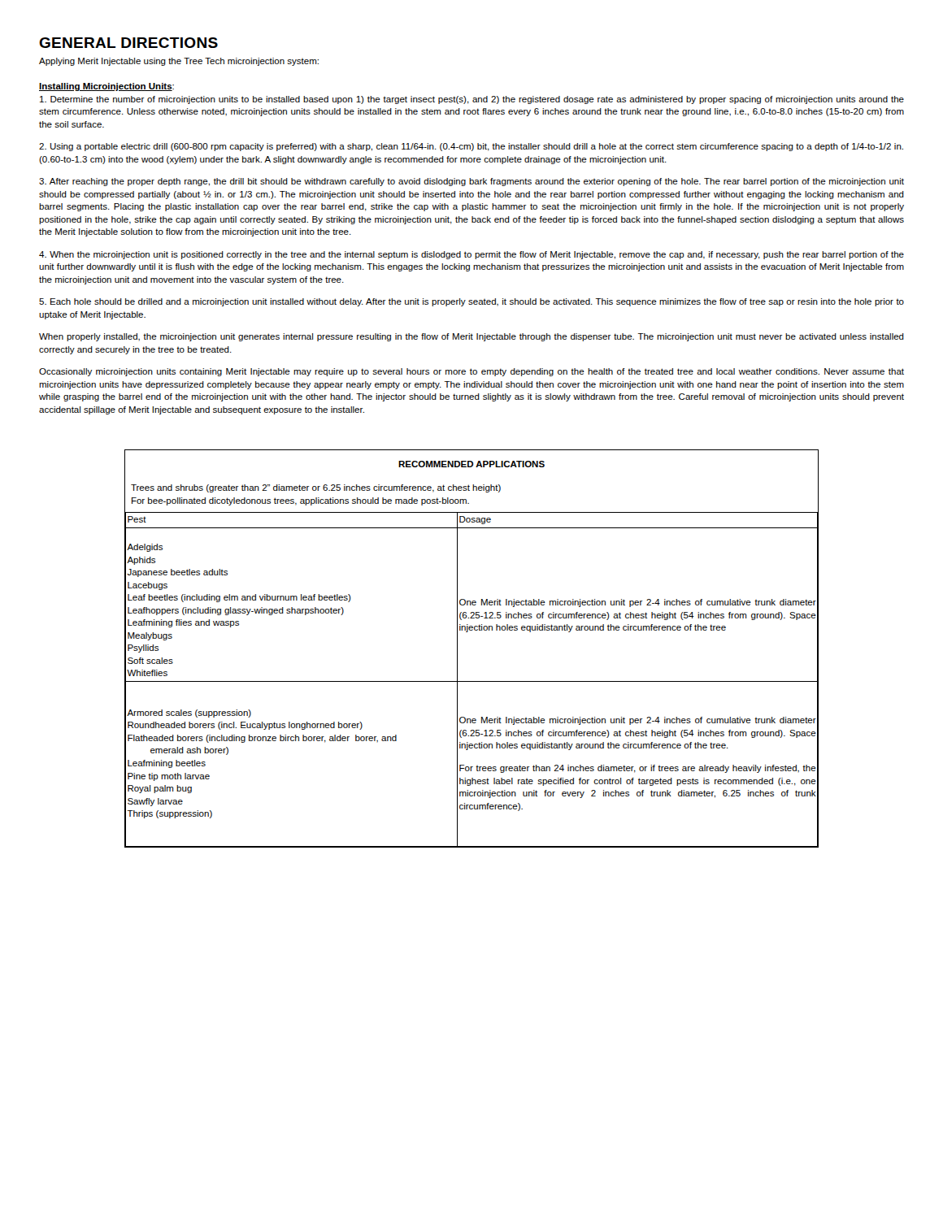GENERAL DIRECTIONS
Applying Merit Injectable using the Tree Tech microinjection system:
Installing Microinjection Units
:
1. Determine the number of microinjection units to be installed based upon 1) the target insect pest(s), and 2) the registered dosage rate as administered by proper spacing of microinjection units around the stem circumference. Unless otherwise noted, microinjection units should be installed in the stem and root flares every 6 inches around the trunk near the ground line, i.e., 6.0-to-8.0 inches (15-to-20 cm) from the soil surface.
2. Using a portable electric drill (600-800 rpm capacity is preferred) with a sharp, clean 11/64-in. (0.4-cm) bit, the installer should drill a hole at the correct stem circumference spacing to a depth of 1/4-to-1/2 in. (0.60-to-1.3 cm) into the wood (xylem) under the bark. A slight downwardly angle is recommended for more complete drainage of the microinjection unit.
3. After reaching the proper depth range, the drill bit should be withdrawn carefully to avoid dislodging bark fragments around the exterior opening of the hole. The rear barrel portion of the microinjection unit should be compressed partially (about ½ in. or 1/3 cm.). The microinjection unit should be inserted into the hole and the rear barrel portion compressed further without engaging the locking mechanism and barrel segments. Placing the plastic installation cap over the rear barrel end, strike the cap with a plastic hammer to seat the microinjection unit firmly in the hole. If the microinjection unit is not properly positioned in the hole, strike the cap again until correctly seated. By striking the microinjection unit, the back end of the feeder tip is forced back into the funnel-shaped section dislodging a septum that allows the Merit Injectable solution to flow from the microinjection unit into the tree.
4. When the microinjection unit is positioned correctly in the tree and the internal septum is dislodged to permit the flow of Merit Injectable, remove the cap and, if necessary, push the rear barrel portion of the unit further downwardly until it is flush with the edge of the locking mechanism. This engages the locking mechanism that pressurizes the microinjection unit and assists in the evacuation of Merit Injectable from the microinjection unit and movement into the vascular system of the tree.
5. Each hole should be drilled and a microinjection unit installed without delay. After the unit is properly seated, it should be activated. This sequence minimizes the flow of tree sap or resin into the hole prior to uptake of Merit Injectable.
When properly installed, the microinjection unit generates internal pressure resulting in the flow of Merit Injectable through the dispenser tube. The microinjection unit must never be activated unless installed correctly and securely in the tree to be treated.
Occasionally microinjection units containing Merit Injectable may require up to several hours or more to empty depending on the health of the treated tree and local weather conditions. Never assume that microinjection units have depressurized completely because they appear nearly empty or empty. The individual should then cover the microinjection unit with one hand near the point of insertion into the stem while grasping the barrel end of the microinjection unit with the other hand. The injector should be turned slightly as it is slowly withdrawn from the tree. Careful removal of microinjection units should prevent accidental spillage of Merit Injectable and subsequent exposure to the installer.
| RECOMMENDED APPLICATIONS |
| Trees and shrubs (greater than 2” diameter or 6.25 inches circumference, at chest height) For bee-pollinated dicotyledonous trees, applications should be made post-bloom. |
| Pest | Dosage |
| Adelgids Aphids Japanese beetles adults Lacebugs Leaf beetles (including elm and viburnum leaf beetles) Leafhoppers (including glassy-winged sharpshooter) Leafmining flies and wasps Mealybugs Psyllids Soft scales Whiteflies | One Merit Injectable microinjection unit per 2-4 inches of cumulative trunk diameter (6.25-12.5 inches of circumference) at chest height (54 inches from ground). Space injection holes equidistantly around the circumference of the tree |
| Armored scales (suppression) Roundheaded borers (incl. Eucalyptus longhorned borer) Flatheaded borers (including bronze birch borer, alder borer, and emerald ash borer) Leafmining beetles Pine tip moth larvae Royal palm bug Sawfly larvae Thrips (suppression) | One Merit Injectable microinjection unit per 2-4 inches of cumulative trunk diameter (6.25-12.5 inches of circumference) at chest height (54 inches from ground). Space injection holes equidistantly around the circumference of the tree. For trees greater than 24 inches diameter, or if trees are already heavily infested, the highest label rate specified for control of targeted pests is recommended (i.e., one microinjection unit for every 2 inches of trunk diameter, 6.25 inches of trunk circumference). |